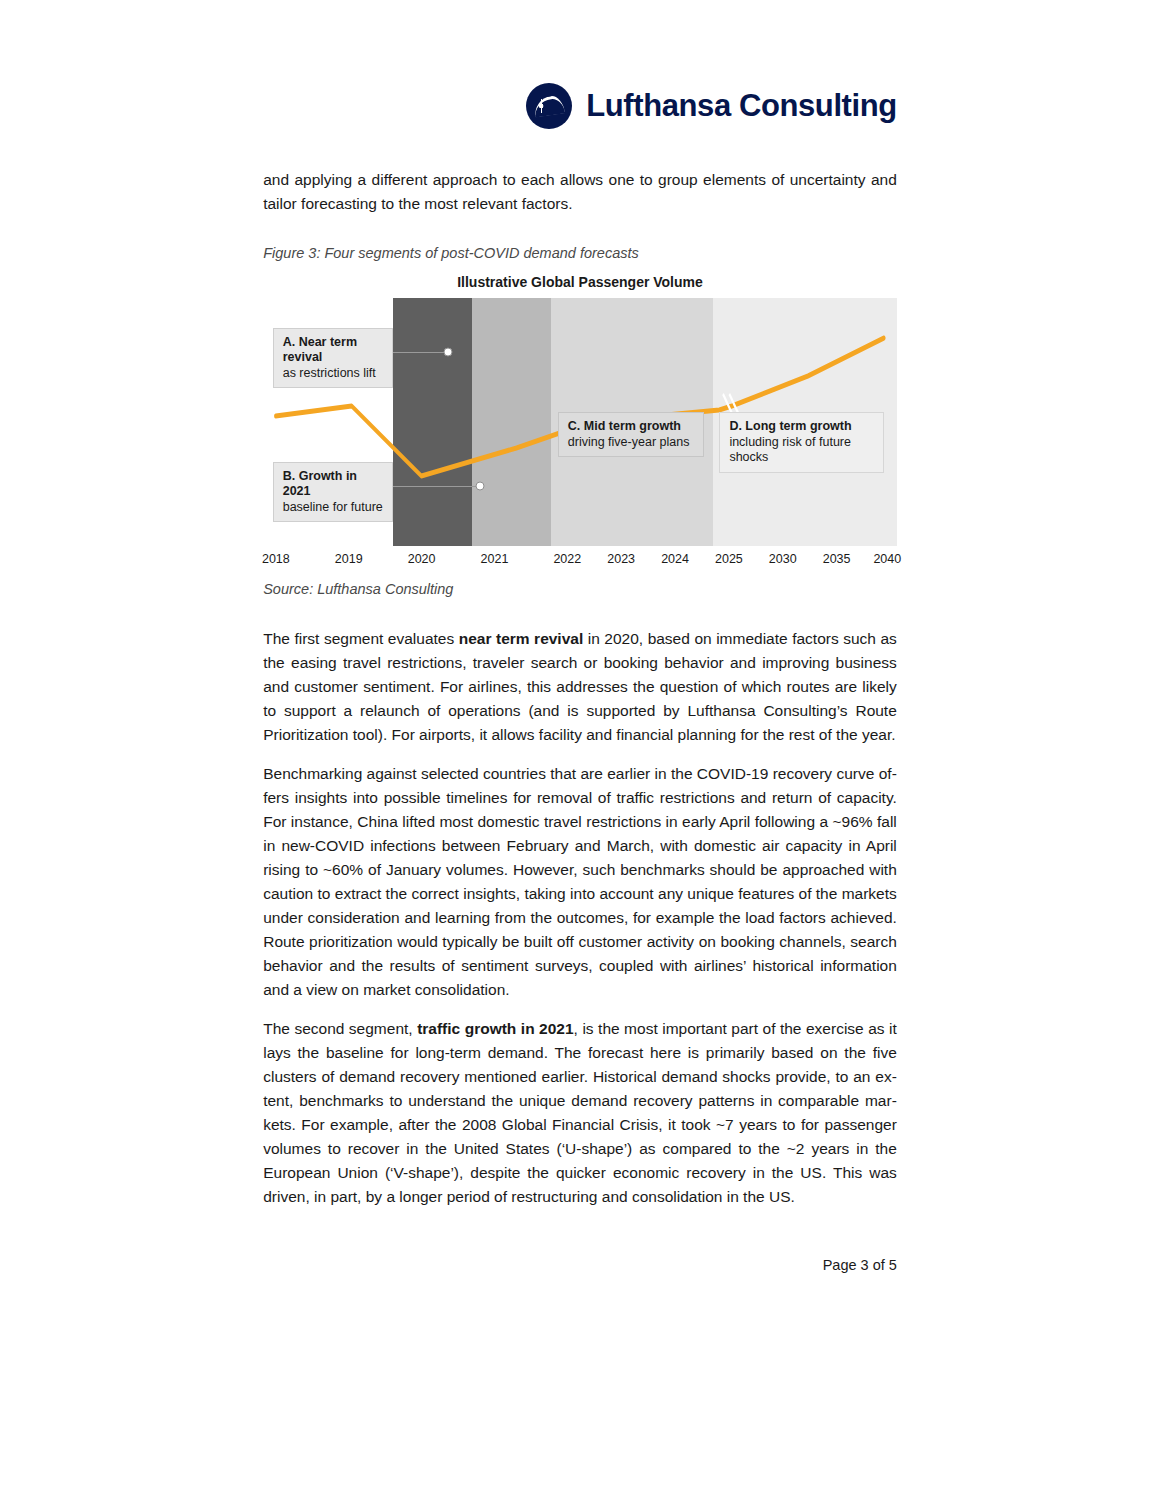Lufthansa Consulting
and applying a different approach to each allows one to group elements of uncertainty and tailor forecasting to the most relevant factors.
Figure 3: Four segments of post-COVID demand forecasts
Illustrative Global Passenger Volume
A. Near term revival as restrictions lift
B. Growth in 2021 baseline for future
C. Mid term growth driving five-year plans
D. Long term growth including risk of future shocks
2018 2019 2020 2021 2022 2023 2024 2025 2030 2035 2040
Source: Lufthansa Consulting
The first segment evaluates near term revival in 2020, based on immediate factors such as the easing travel restrictions, traveler search or booking behavior and improving business and customer sentiment. For airlines, this addresses the question of which routes are likely to support a relaunch of operations (and is supported by Lufthansa Consulting’s Route Prioritization tool). For airports, it allows facility and financial planning for the rest of the year.
Benchmarking against selected countries that are earlier in the COVID-19 recovery curve offers insights into possible timelines for removal of traffic restrictions and return of capacity. For instance, China lifted most domestic travel restrictions in early April following a ~96% fall in new-COVID infections between February and March, with domestic air capacity in April rising to ~60% of January volumes. However, such benchmarks should be approached with caution to extract the correct insights, taking into account any unique features of the markets under consideration and learning from the outcomes, for example the load factors achieved. Route prioritization would typically be built off customer activity on booking channels, search behavior and the results of sentiment surveys, coupled with airlines’ historical information and a view on market consolidation.
The second segment, traffic growth in 2021, is the most important part of the exercise as it lays the baseline for long-term demand. The forecast here is primarily based on the five clusters of demand recovery mentioned earlier. Historical demand shocks provide, to an extent, benchmarks to understand the unique demand recovery patterns in comparable markets. For example, after the 2008 Global Financial Crisis, it took ~7 years to for passenger volumes to recover in the United States (‘U-shape’) as compared to the ~2 years in the European Union (‘V-shape’), despite the quicker economic recovery in the US. This was driven, in part, by a longer period of restructuring and consolidation in the US.
Page 3 of 5